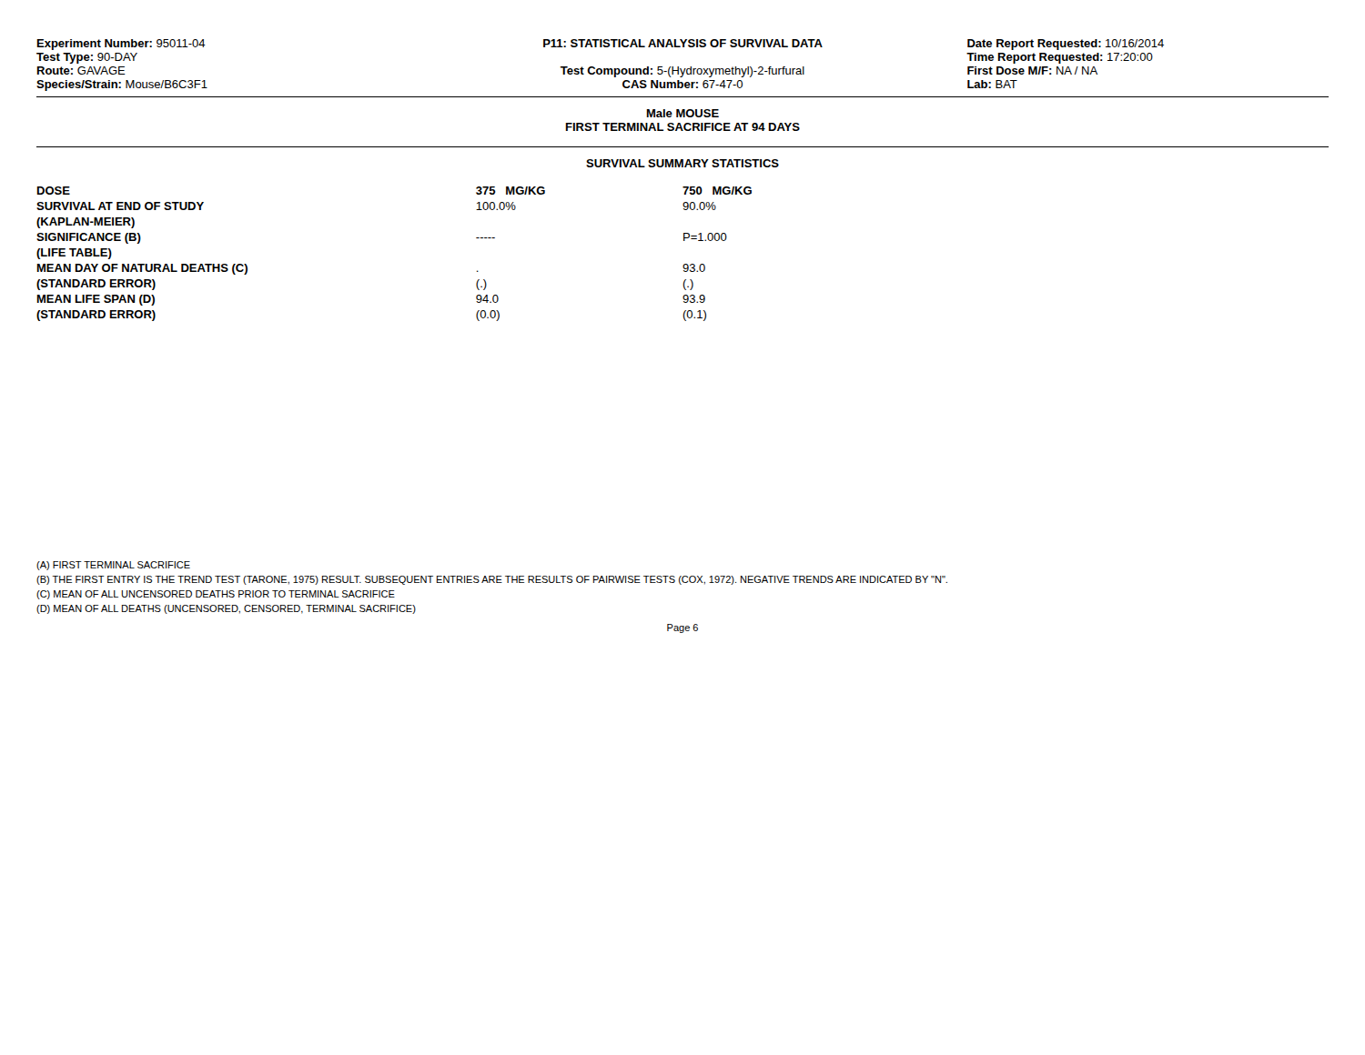| Experiment Number: 95011-04 Test Type: 90-DAY Route: GAVAGE Species/Strain: Mouse/B6C3F1 | P11: STATISTICAL ANALYSIS OF SURVIVAL DATA Test Compound: 5-(Hydroxymethyl)-2-furfural CAS Number: 67-47-0 | Date Report Requested: 10/16/2014 Time Report Requested: 17:20:00 First Dose M/F: NA / NA Lab: BAT |
Male MOUSE
FIRST TERMINAL SACRIFICE AT 94 DAYS
SURVIVAL SUMMARY STATISTICS
| DOSE | 375 MG/KG | 750 MG/KG | |
| SURVIVAL AT END OF STUDY | 100.0% | 90.0% | |
| (KAPLAN-MEIER) | | | |
| SIGNIFICANCE (B) | ----- | P=1.000 | |
| (LIFE TABLE) | | | |
| MEAN DAY OF NATURAL DEATHS (C) | . | 93.0 | |
| (STANDARD ERROR) | (.) | (.) | |
| MEAN LIFE SPAN (D) | 94.0 | 93.9 | |
| (STANDARD ERROR) | (0.0) | (0.1) | |
(A) FIRST TERMINAL SACRIFICE
(B) THE FIRST ENTRY IS THE TREND TEST (TARONE, 1975) RESULT. SUBSEQUENT ENTRIES ARE THE RESULTS OF PAIRWISE TESTS (COX, 1972). NEGATIVE TRENDS ARE INDICATED BY "N".
(C) MEAN OF ALL UNCENSORED DEATHS PRIOR TO TERMINAL SACRIFICE
(D) MEAN OF ALL DEATHS (UNCENSORED, CENSORED, TERMINAL SACRIFICE)
Page 6